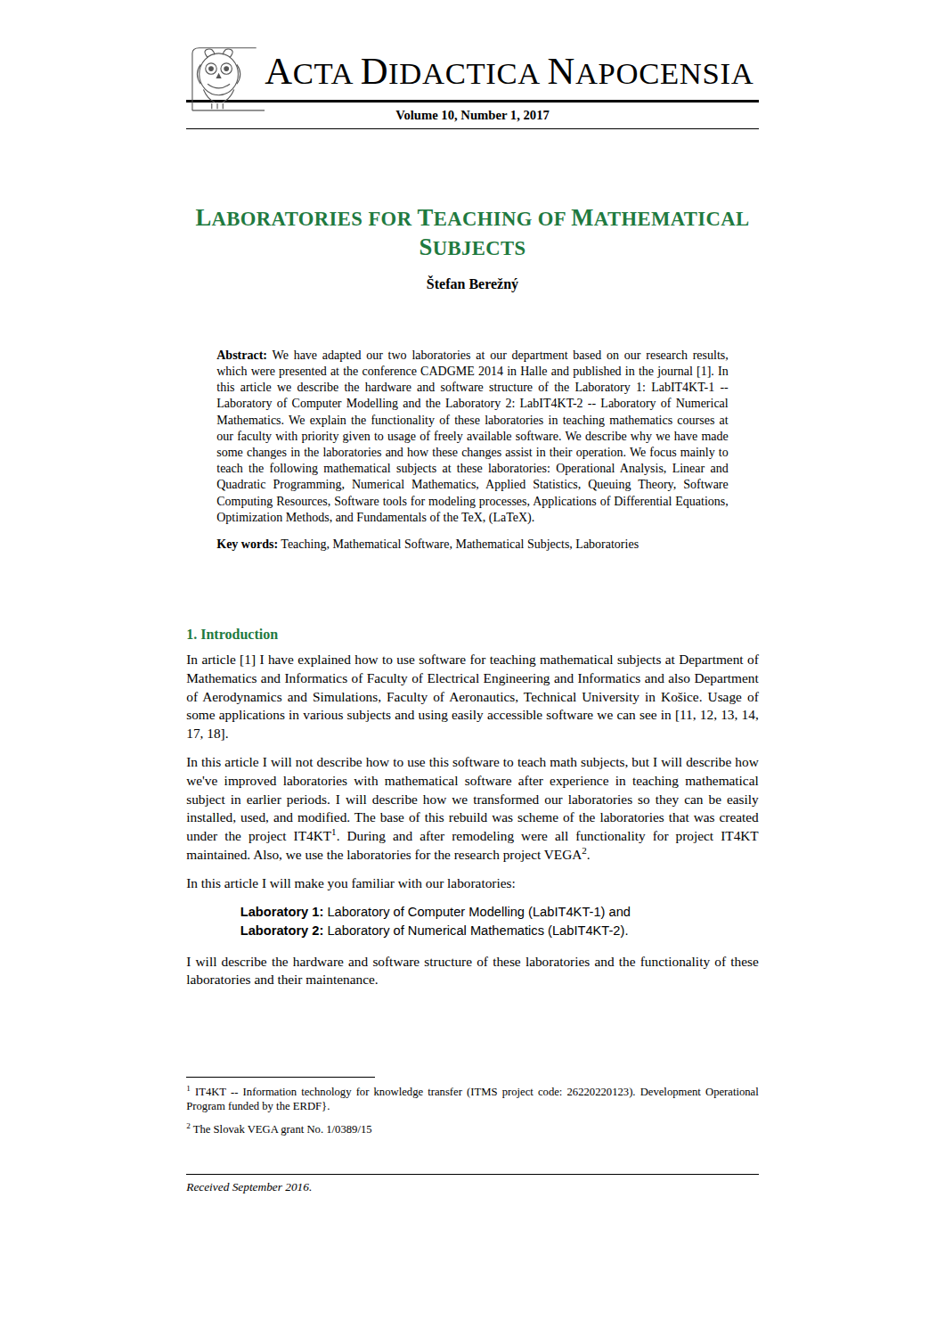ACTA DIDACTICA NAPOCENSIA
Volume 10, Number 1, 2017
LABORATORIES FOR TEACHING OF MATHEMATICAL SUBJECTS
Štefan Berežný
Abstract: We have adapted our two laboratories at our department based on our research results, which were presented at the conference CADGME 2014 in Halle and published in the journal [1]. In this article we describe the hardware and software structure of the Laboratory 1: LabIT4KT-1 -- Laboratory of Computer Modelling and the Laboratory 2: LabIT4KT-2 -- Laboratory of Numerical Mathematics. We explain the functionality of these laboratories in teaching mathematics courses at our faculty with priority given to usage of freely available software. We describe why we have made some changes in the laboratories and how these changes assist in their operation. We focus mainly to teach the following mathematical subjects at these laboratories: Operational Analysis, Linear and Quadratic Programming, Numerical Mathematics, Applied Statistics, Queuing Theory, Software Computing Resources, Software tools for modeling processes, Applications of Differential Equations, Optimization Methods, and Fundamentals of the TeX, (LaTeX).
Key words: Teaching, Mathematical Software, Mathematical Subjects, Laboratories
1. Introduction
In article [1] I have explained how to use software for teaching mathematical subjects at Department of Mathematics and Informatics of Faculty of Electrical Engineering and Informatics and also Department of Aerodynamics and Simulations, Faculty of Aeronautics, Technical University in Košice. Usage of some applications in various subjects and using easily accessible software we can see in [11, 12, 13, 14, 17, 18].
In this article I will not describe how to use this software to teach math subjects, but I will describe how we've improved laboratories with mathematical software after experience in teaching mathematical subject in earlier periods. I will describe how we transformed our laboratories so they can be easily installed, used, and modified. The base of this rebuild was scheme of the laboratories that was created under the project IT4KT1. During and after remodeling were all functionality for project IT4KT maintained. Also, we use the laboratories for the research project VEGA2.
In this article I will make you familiar with our laboratories:
Laboratory 1: Laboratory of Computer Modelling (LabIT4KT-1) and
Laboratory 2: Laboratory of Numerical Mathematics (LabIT4KT-2).
I will describe the hardware and software structure of these laboratories and the functionality of these laboratories and their maintenance.
1 IT4KT -- Information technology for knowledge transfer (ITMS project code: 26220220123). Development Operational Program funded by the ERDF}.
2 The Slovak VEGA grant No. 1/0389/15
Received September 2016.